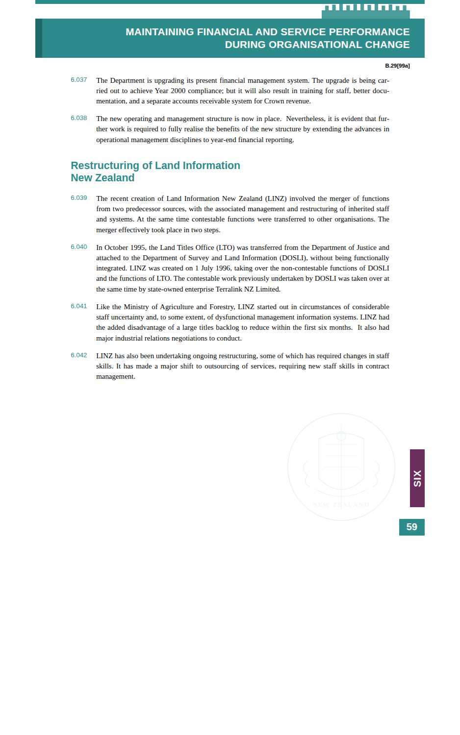MAINTAINING FINANCIAL AND SERVICE PERFORMANCE
DURING ORGANISATIONAL CHANGE
B.29[99a]
NEW ZEALAND
6.037
The Department is upgrading its present financial management system. The upgrade is being carried out to achieve Year 2000 compliance; but it will also result in training for staff, better documentation, and a separate accounts receivable system for Crown revenue.
6.038
The new operating and management structure is now in place. Nevertheless, it is evident that further work is required to fully realise the benefits of the new structure by extending the advances in operational management disciplines to year-end financial reporting.
Restructuring of Land Information
New Zealand
6.039
The recent creation of Land Information New Zealand (LINZ) involved the merger of functions from two predecessor sources, with the associated management and restructuring of inherited staff and systems. At the same time contestable functions were transferred to other organisations. The merger effectively took place in two steps.
6.040
In October 1995, the Land Titles Office (LTO) was transferred from the Department of Justice and attached to the Department of Survey and Land Information (DOSLI), without being functionally integrated. LINZ was created on 1 July 1996, taking over the non-contestable functions of DOSLI and the functions of LTO. The contestable work previously undertaken by DOSLI was taken over at the same time by state-owned enterprise Terralink NZ Limited.
6.041
Like the Ministry of Agriculture and Forestry, LINZ started out in circumstances of considerable staff uncertainty and, to some extent, of dysfunctional management information systems. LINZ had the added disadvantage of a large titles backlog to reduce within the first six months. It also had major industrial relations negotiations to conduct.
6.042
LINZ has also been undertaking ongoing restructuring, some of which has required changes in staff skills. It has made a major shift to outsourcing of services, requiring new staff skills in contract management.
SIX
59